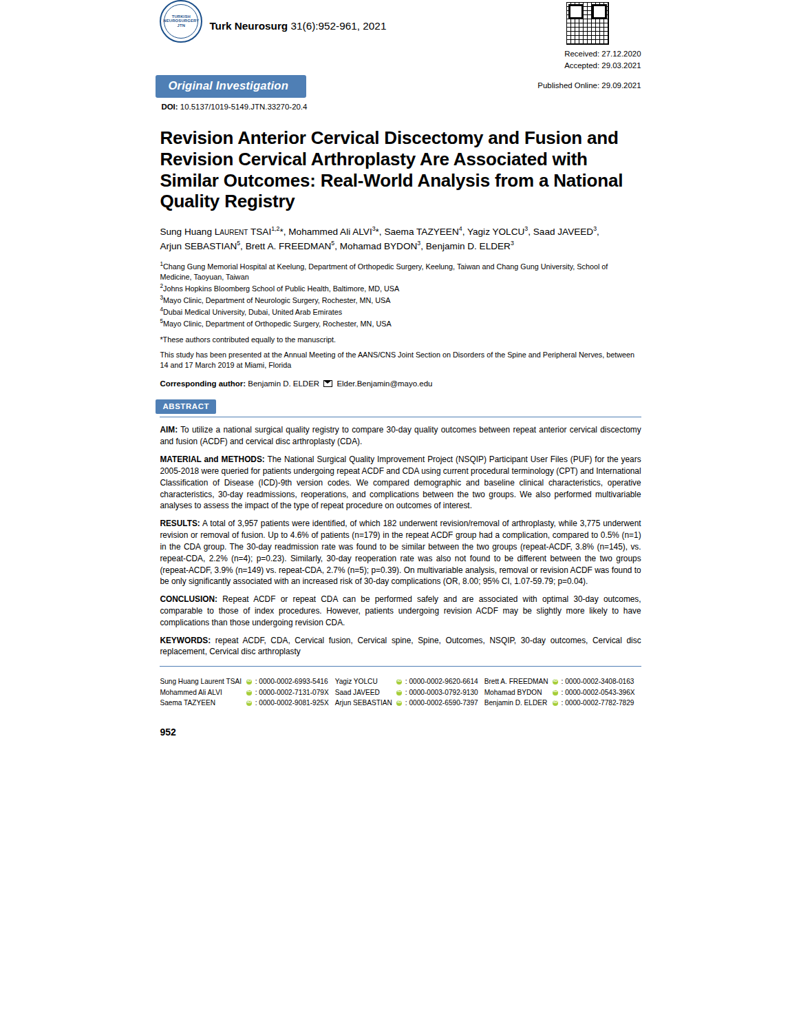TURKISH
NEUROSURGERY
JTN
Turk Neurosurg 31(6):952-961, 2021
Received: 27.12.2020
Accepted: 29.03.2021
Original Investigation
DOI: 10.5137/1019-5149.JTN.33270-20.4
Published Online: 29.09.2021
Revision Anterior Cervical Discectomy and Fusion and Revision Cervical Arthroplasty Are Associated with Similar Outcomes: Real-World Analysis from a National Quality Registry
Sung Huang Laurent TSAI1,2*, Mohammed Ali ALVI3*, Saema TAZYEEN4, Yagiz YOLCU3, Saad JAVEED3,
Arjun SEBASTIAN5, Brett A. FREEDMAN5, Mohamad BYDON3, Benjamin D. ELDER3
1Chang Gung Memorial Hospital at Keelung, Department of Orthopedic Surgery, Keelung, Taiwan and Chang Gung University, School of Medicine, Taoyuan, Taiwan
2Johns Hopkins Bloomberg School of Public Health, Baltimore, MD, USA
3Mayo Clinic, Department of Neurologic Surgery, Rochester, MN, USA
4Dubai Medical University, Dubai, United Arab Emirates
5Mayo Clinic, Department of Orthopedic Surgery, Rochester, MN, USA
*These authors contributed equally to the manuscript.
This study has been presented at the Annual Meeting of the AANS/CNS Joint Section on Disorders of the Spine and Peripheral Nerves, between 14 and 17 March 2019 at Miami, Florida
Corresponding author: Benjamin D. ELDER Elder.Benjamin@mayo.edu
ABSTRACT
AIM: To utilize a national surgical quality registry to compare 30-day quality outcomes between repeat anterior cervical discectomy and fusion (ACDF) and cervical disc arthroplasty (CDA).
MATERIAL and METHODS: The National Surgical Quality Improvement Project (NSQIP) Participant User Files (PUF) for the years 2005-2018 were queried for patients undergoing repeat ACDF and CDA using current procedural terminology (CPT) and International Classification of Disease (ICD)-9th version codes. We compared demographic and baseline clinical characteristics, operative characteristics, 30-day readmissions, reoperations, and complications between the two groups. We also performed multivariable analyses to assess the impact of the type of repeat procedure on outcomes of interest.
RESULTS: A total of 3,957 patients were identified, of which 182 underwent revision/removal of arthroplasty, while 3,775 underwent revision or removal of fusion. Up to 4.6% of patients (n=179) in the repeat ACDF group had a complication, compared to 0.5% (n=1) in the CDA group. The 30-day readmission rate was found to be similar between the two groups (repeat-ACDF, 3.8% (n=145), vs. repeat-CDA, 2.2% (n=4); p=0.23). Similarly, 30-day reoperation rate was also not found to be different between the two groups (repeat-ACDF, 3.9% (n=149) vs. repeat-CDA, 2.7% (n=5); p=0.39). On multivariable analysis, removal or revision ACDF was found to be only significantly associated with an increased risk of 30-day complications (OR, 8.00; 95% CI, 1.07-59.79; p=0.04).
CONCLUSION: Repeat ACDF or repeat CDA can be performed safely and are associated with optimal 30-day outcomes, comparable to those of index procedures. However, patients undergoing revision ACDF may be slightly more likely to have complications than those undergoing revision CDA.
KEYWORDS: repeat ACDF, CDA, Cervical fusion, Cervical spine, Spine, Outcomes, NSQIP, 30-day outcomes, Cervical disc replacement, Cervical disc arthroplasty
| Sung Huang Laurent TSAI | : 0000-0002-6993-5416 | Yagiz YOLCU | : 0000-0002-9620-6614 | Brett A. FREEDMAN | : 0000-0002-3408-0163 |
| Mohammed Ali ALVI | : 0000-0002-7131-079X | Saad JAVEED | : 0000-0003-0792-9130 | Mohamad BYDON | : 0000-0002-0543-396X |
| Saema TAZYEEN | : 0000-0002-9081-925X | Arjun SEBASTIAN | : 0000-0002-6590-7397 | Benjamin D. ELDER | : 0000-0002-7782-7829 |
952